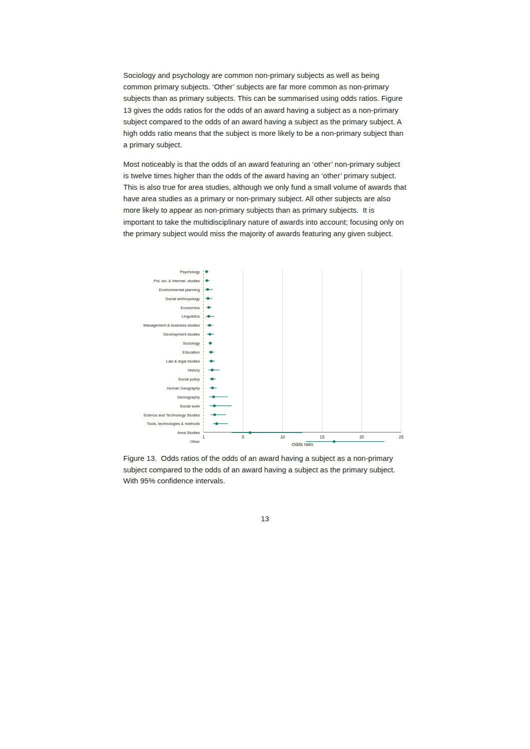Sociology and psychology are common non-primary subjects as well as being common primary subjects. ‘Other’ subjects are far more common as non-primary subjects than as primary subjects. This can be summarised using odds ratios. Figure 13 gives the odds ratios for the odds of an award having a subject as a non-primary subject compared to the odds of an award having a subject as the primary subject. A high odds ratio means that the subject is more likely to be a non-primary subject than a primary subject.
Most noticeably is that the odds of an award featuring an ‘other’ non-primary subject is twelve times higher than the odds of the award having an ‘other’ primary subject. This is also true for area studies, although we only fund a small volume of awards that have area studies as a primary or non-primary subject. All other subjects are also more likely to appear as non-primary subjects than as primary subjects. It is important to take the multidisciplinary nature of awards into account; focusing only on the primary subject would miss the majority of awards featuring any given subject.
1 5 10 15 20 25 Odds ratio Psychology Pol. sci. & internat. studies Environmental planning Social anthropology Economics Linguistics Management & business studies Development studies Sociology Education Law & legal studies History Social policy Human Geography Demography Social work Science and Technology Studies Tools, technologies & methods Area Studies Other
Figure 13. Odds ratios of the odds of an award having a subject as a non-primary subject compared to the odds of an award having a subject as the primary subject. With 95% confidence intervals.
13